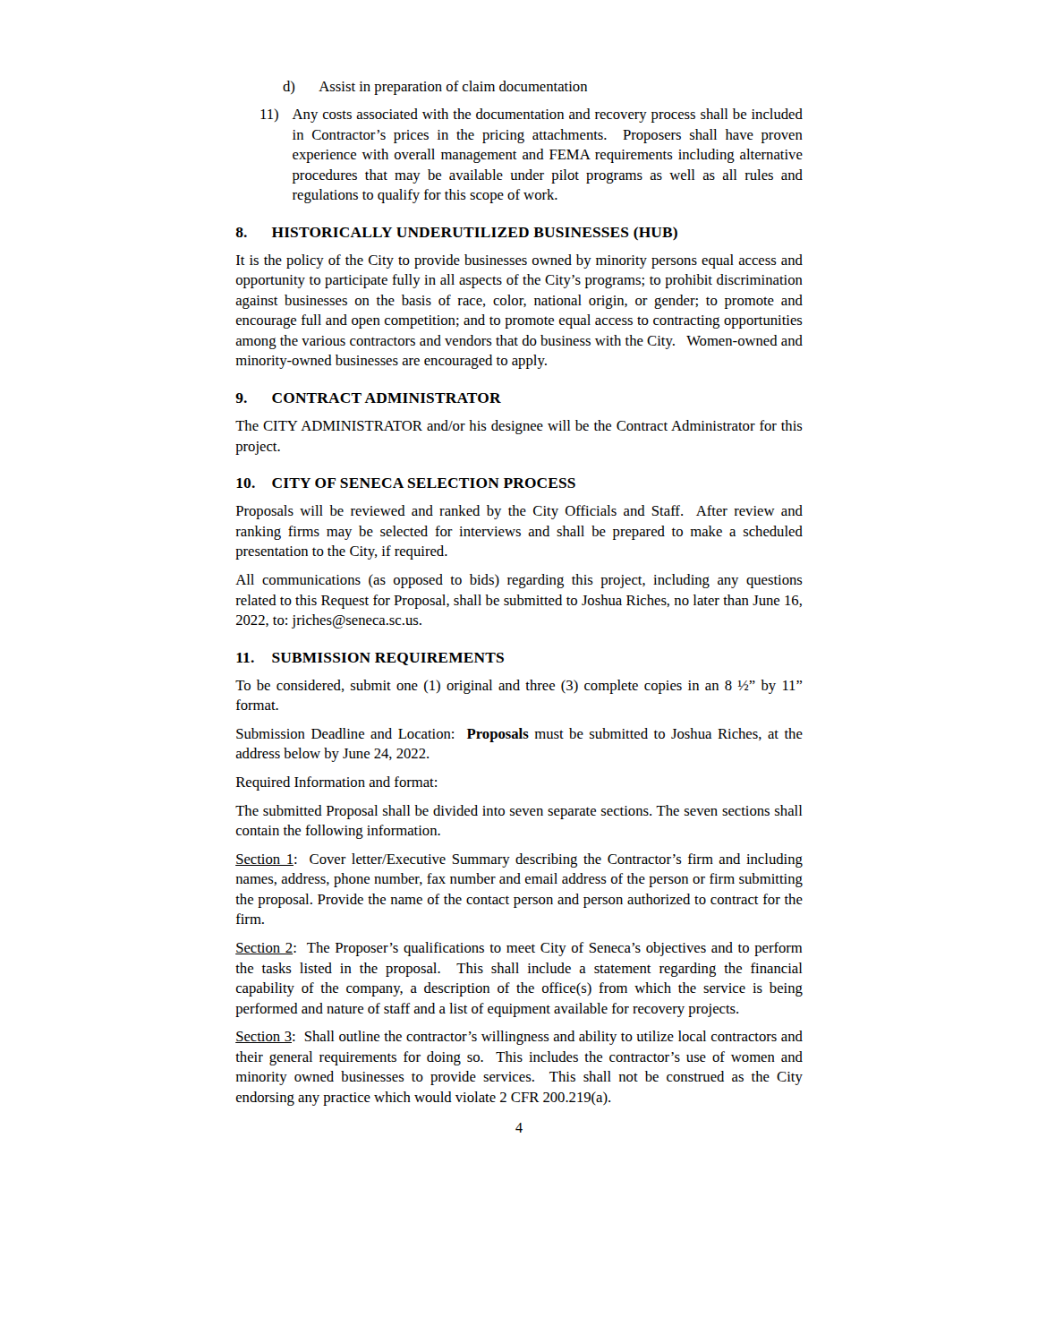d) Assist in preparation of claim documentation
11) Any costs associated with the documentation and recovery process shall be included in Contractor’s prices in the pricing attachments. Proposers shall have proven experience with overall management and FEMA requirements including alternative procedures that may be available under pilot programs as well as all rules and regulations to qualify for this scope of work.
8. HISTORICALLY UNDERUTILIZED BUSINESSES (HUB)
It is the policy of the City to provide businesses owned by minority persons equal access and opportunity to participate fully in all aspects of the City’s programs; to prohibit discrimination against businesses on the basis of race, color, national origin, or gender; to promote and encourage full and open competition; and to promote equal access to contracting opportunities among the various contractors and vendors that do business with the City. Women-owned and minority-owned businesses are encouraged to apply.
9. CONTRACT ADMINISTRATOR
The CITY ADMINISTRATOR and/or his designee will be the Contract Administrator for this project.
10. CITY OF SENECA SELECTION PROCESS
Proposals will be reviewed and ranked by the City Officials and Staff. After review and ranking firms may be selected for interviews and shall be prepared to make a scheduled presentation to the City, if required.
All communications (as opposed to bids) regarding this project, including any questions related to this Request for Proposal, shall be submitted to Joshua Riches, no later than June 16, 2022, to: jriches@seneca.sc.us.
11. SUBMISSION REQUIREMENTS
To be considered, submit one (1) original and three (3) complete copies in an 8 ½” by 11” format.
Submission Deadline and Location: Proposals must be submitted to Joshua Riches, at the address below by June 24, 2022.
Required Information and format:
The submitted Proposal shall be divided into seven separate sections. The seven sections shall contain the following information.
Section 1: Cover letter/Executive Summary describing the Contractor’s firm and including names, address, phone number, fax number and email address of the person or firm submitting the proposal. Provide the name of the contact person and person authorized to contract for the firm.
Section 2: The Proposer’s qualifications to meet City of Seneca’s objectives and to perform the tasks listed in the proposal. This shall include a statement regarding the financial capability of the company, a description of the office(s) from which the service is being performed and nature of staff and a list of equipment available for recovery projects.
Section 3: Shall outline the contractor’s willingness and ability to utilize local contractors and their general requirements for doing so. This includes the contractor’s use of women and minority owned businesses to provide services. This shall not be construed as the City endorsing any practice which would violate 2 CFR 200.219(a).
4